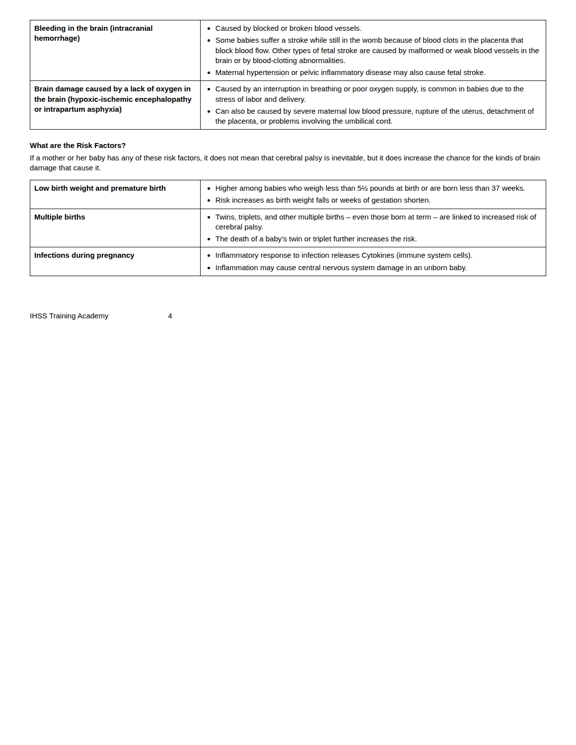| Bleeding in the brain (intracranial hemorrhage) | Caused by blocked or broken blood vessels. Some babies suffer a stroke while still in the womb because of blood clots in the placenta that block blood flow. Other types of fetal stroke are caused by malformed or weak blood vessels in the brain or by blood-clotting abnormalities. Maternal hypertension or pelvic inflammatory disease may also cause fetal stroke. |
| Brain damage caused by a lack of oxygen in the brain (hypoxic-ischemic encephalopathy or intrapartum asphyxia) | Caused by an interruption in breathing or poor oxygen supply, is common in babies due to the stress of labor and delivery. Can also be caused by severe maternal low blood pressure, rupture of the uterus, detachment of the placenta, or problems involving the umbilical cord. |
What are the Risk Factors?
If a mother or her baby has any of these risk factors, it does not mean that cerebral palsy is inevitable, but it does increase the chance for the kinds of brain damage that cause it.
| Low birth weight and premature birth | Higher among babies who weigh less than 5½ pounds at birth or are born less than 37 weeks. Risk increases as birth weight falls or weeks of gestation shorten. |
| Multiple births | Twins, triplets, and other multiple births – even those born at term – are linked to increased risk of cerebral palsy. The death of a baby’s twin or triplet further increases the risk. |
| Infections during pregnancy | Inflammatory response to infection releases Cytokines (immune system cells). Inflammation may cause central nervous system damage in an unborn baby. |
IHSS Training Academy4